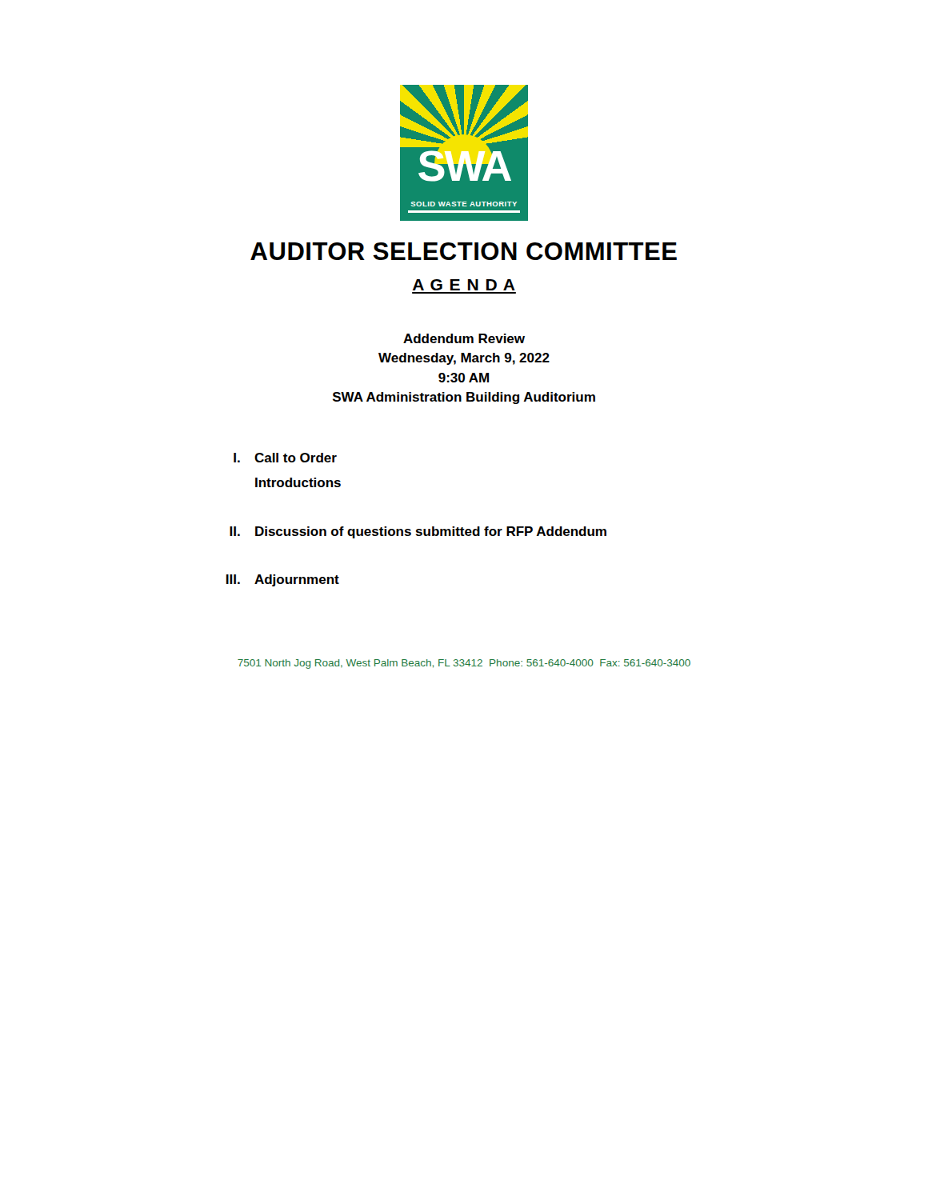SWA
SOLID WASTE AUTHORITY
AUDITOR SELECTION COMMITTEE
A G E N D A
Addendum Review
Wednesday, March 9, 2022
9:30 AM
SWA Administration Building Auditorium
I. Call to Order
Introductions
II. Discussion of questions submitted for RFP Addendum
III. Adjournment
7501 North Jog Road, West Palm Beach, FL 33412 Phone: 561-640-4000 Fax: 561-640-3400